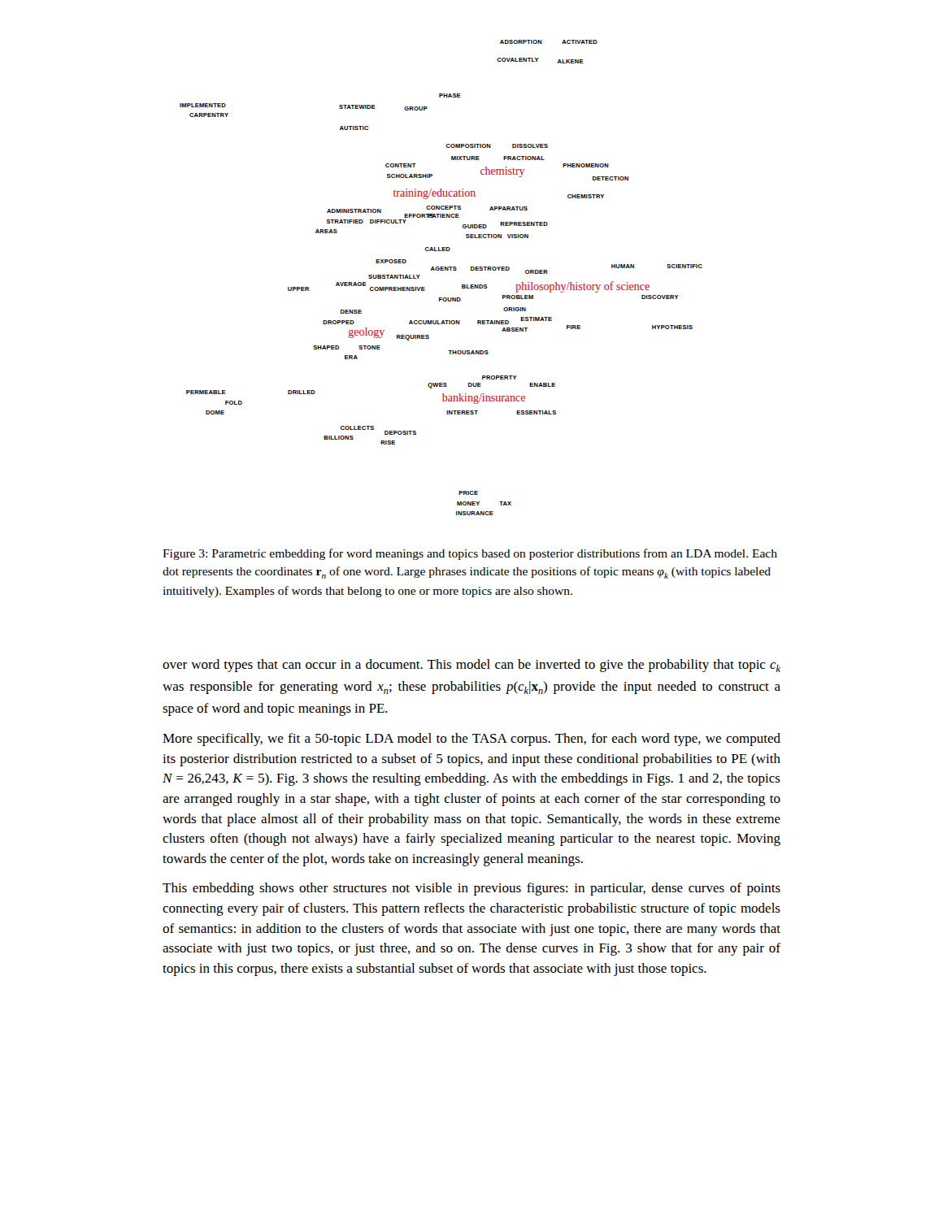ADSORPTION ACTIVATED COVALENTLY ALKENE PHASE IMPLEMENTED STATEWIDE GROUP CARPENTRY AUTISTIC COMPOSITION DISSOLVES MIXTURE FRACTIONAL CONTENT SCHOLARSHIP chemistry PHENOMENON DETECTION training/education CHEMISTRY ADMINISTRATION CONCEPTS APPARATUS EFFORTS PATIENCE STRATIFIED DIFFICULTY GUIDED REPRESENTED AREAS SELECTION VISION CALLED EXPOSED AGENTS DESTROYED ORDER HUMAN SCIENTIFIC SUBSTANTIALLY AVERAGE UPPER COMPREHENSIVE BLENDS philosophy/history of science FOUND PROBLEM DISCOVERY DENSE ORIGIN DROPPED ACCUMULATION RETAINED ESTIMATE ABSENT FIRE HYPOTHESIS geology REQUIRES SHAPED STONE ERA THOUSANDS PROPERTY QWES DUE ENABLE PERMEABLE DRILLED banking/insurance FOLD DOME INTEREST ESSENTIALS COLLECTS BILLIONS DEPOSITS RISE PRICE MONEY TAX INSURANCE
Figure 3: Parametric embedding for word meanings and topics based on posterior distributions from an LDA model. Each dot represents the coordinates rn of one word. Large phrases indicate the positions of topic means φk (with topics labeled intuitively). Examples of words that belong to one or more topics are also shown.
over word types that can occur in a document. This model can be inverted to give the probability that topic ck was responsible for generating word xn; these probabilities p(ck|xn) provide the input needed to construct a space of word and topic meanings in PE.
More specifically, we fit a 50-topic LDA model to the TASA corpus. Then, for each word type, we computed its posterior distribution restricted to a subset of 5 topics, and input these conditional probabilities to PE (with N = 26,243, K = 5). Fig. 3 shows the resulting embedding. As with the embeddings in Figs. 1 and 2, the topics are arranged roughly in a star shape, with a tight cluster of points at each corner of the star corresponding to words that place almost all of their probability mass on that topic. Semantically, the words in these extreme clusters often (though not always) have a fairly specialized meaning particular to the nearest topic. Moving towards the center of the plot, words take on increasingly general meanings.
This embedding shows other structures not visible in previous figures: in particular, dense curves of points connecting every pair of clusters. This pattern reflects the characteristic probabilistic structure of topic models of semantics: in addition to the clusters of words that associate with just one topic, there are many words that associate with just two topics, or just three, and so on. The dense curves in Fig. 3 show that for any pair of topics in this corpus, there exists a substantial subset of words that associate with just those topics.